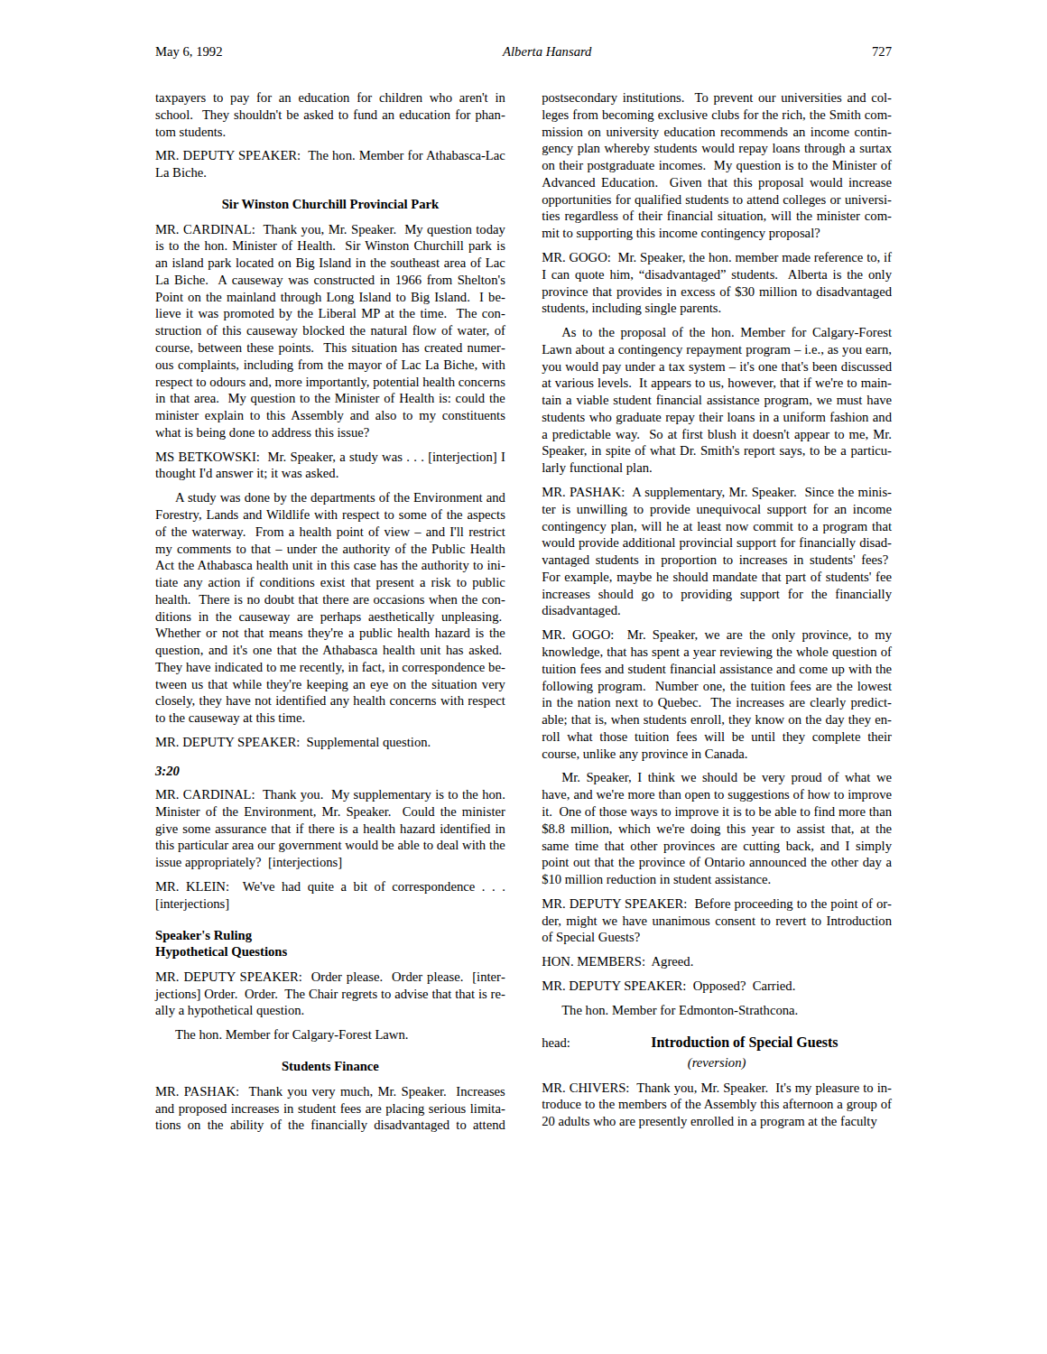May 6, 1992 Alberta Hansard 727
taxpayers to pay for an education for children who aren't in school. They shouldn't be asked to fund an education for phantom students.
MR. DEPUTY SPEAKER: The hon. Member for Athabasca-Lac La Biche.
Sir Winston Churchill Provincial Park
MR. CARDINAL: Thank you, Mr. Speaker. My question today is to the hon. Minister of Health. Sir Winston Churchill park is an island park located on Big Island in the southeast area of Lac La Biche. A causeway was constructed in 1966 from Shelton's Point on the mainland through Long Island to Big Island. I believe it was promoted by the Liberal MP at the time. The construction of this causeway blocked the natural flow of water, of course, between these points. This situation has created numerous complaints, including from the mayor of Lac La Biche, with respect to odours and, more importantly, potential health concerns in that area. My question to the Minister of Health is: could the minister explain to this Assembly and also to my constituents what is being done to address this issue?
MS BETKOWSKI: Mr. Speaker, a study was . . . [interjection] I thought I'd answer it; it was asked.
A study was done by the departments of the Environment and Forestry, Lands and Wildlife with respect to some of the aspects of the waterway. From a health point of view – and I'll restrict my comments to that – under the authority of the Public Health Act the Athabasca health unit in this case has the authority to initiate any action if conditions exist that present a risk to public health. There is no doubt that there are occasions when the conditions in the causeway are perhaps aesthetically unpleasing. Whether or not that means they're a public health hazard is the question, and it's one that the Athabasca health unit has asked. They have indicated to me recently, in fact, in correspondence between us that while they're keeping an eye on the situation very closely, they have not identified any health concerns with respect to the causeway at this time.
MR. DEPUTY SPEAKER: Supplemental question.
3:20
MR. CARDINAL: Thank you. My supplementary is to the hon. Minister of the Environment, Mr. Speaker. Could the minister give some assurance that if there is a health hazard identified in this particular area our government would be able to deal with the issue appropriately? [interjections]
MR. KLEIN: We've had quite a bit of correspondence . . . [interjections]
Speaker's Ruling
Hypothetical Questions
MR. DEPUTY SPEAKER: Order please. Order please. [interjections] Order. Order. The Chair regrets to advise that that is really a hypothetical question.
The hon. Member for Calgary-Forest Lawn.
Students Finance
MR. PASHAK: Thank you very much, Mr. Speaker. Increases and proposed increases in student fees are placing serious limitations on the ability of the financially disadvantaged to attend postsecondary institutions. To prevent our universities and colleges from becoming exclusive clubs for the rich, the Smith commission on university education recommends an income contingency plan whereby students would repay loans through a surtax on their postgraduate incomes. My question is to the Minister of Advanced Education. Given that this proposal would increase opportunities for qualified students to attend colleges or universities regardless of their financial situation, will the minister commit to supporting this income contingency proposal?
MR. GOGO: Mr. Speaker, the hon. member made reference to, if I can quote him, “disadvantaged” students. Alberta is the only province that provides in excess of $30 million to disadvantaged students, including single parents.
As to the proposal of the hon. Member for Calgary-Forest Lawn about a contingency repayment program – i.e., as you earn, you would pay under a tax system – it's one that's been discussed at various levels. It appears to us, however, that if we're to maintain a viable student financial assistance program, we must have students who graduate repay their loans in a uniform fashion and a predictable way. So at first blush it doesn't appear to me, Mr. Speaker, in spite of what Dr. Smith's report says, to be a particularly functional plan.
MR. PASHAK: A supplementary, Mr. Speaker. Since the minister is unwilling to provide unequivocal support for an income contingency plan, will he at least now commit to a program that would provide additional provincial support for financially disadvantaged students in proportion to increases in students' fees? For example, maybe he should mandate that part of students' fee increases should go to providing support for the financially disadvantaged.
MR. GOGO: Mr. Speaker, we are the only province, to my knowledge, that has spent a year reviewing the whole question of tuition fees and student financial assistance and come up with the following program. Number one, the tuition fees are the lowest in the nation next to Quebec. The increases are clearly predictable; that is, when students enroll, they know on the day they enroll what those tuition fees will be until they complete their course, unlike any province in Canada.
Mr. Speaker, I think we should be very proud of what we have, and we're more than open to suggestions of how to improve it. One of those ways to improve it is to be able to find more than $8.8 million, which we're doing this year to assist that, at the same time that other provinces are cutting back, and I simply point out that the province of Ontario announced the other day a $10 million reduction in student assistance.
MR. DEPUTY SPEAKER: Before proceeding to the point of order, might we have unanimous consent to revert to Introduction of Special Guests?
HON. MEMBERS: Agreed.
MR. DEPUTY SPEAKER: Opposed? Carried.
The hon. Member for Edmonton-Strathcona.
head: Introduction of Special Guests
(reversion)
MR. CHIVERS: Thank you, Mr. Speaker. It's my pleasure to introduce to the members of the Assembly this afternoon a group of 20 adults who are presently enrolled in a program at the faculty